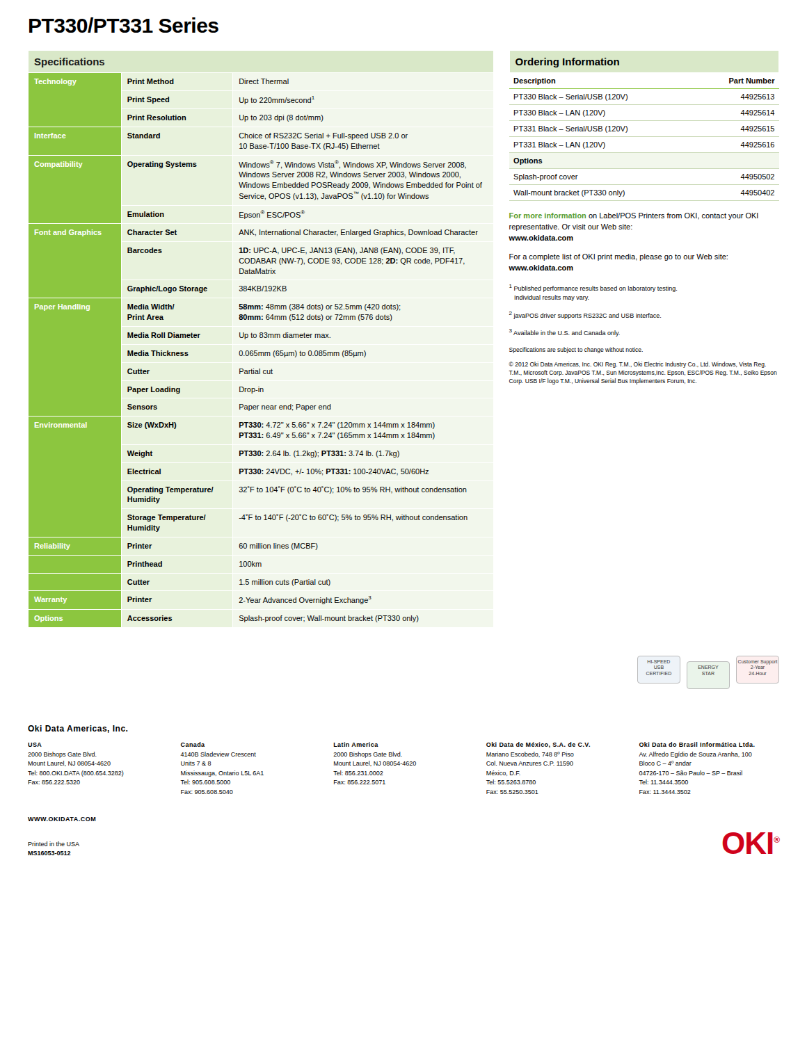PT330/PT331 Series
| Specifications |
| --- |
| Technology | Print Method | Direct Thermal |
| Print Speed | Up to 220mm/second 1 |
| Print Resolution | Up to 203 dpi (8 dot/mm) |
| Interface | Standard | Choice of RS232C Serial + Full-speed USB 2.0 or 10 Base-T/100 Base-TX (RJ-45) Ethernet |
| Compatibility | Operating Systems | Windows ® 7, Windows Vista ® , Windows XP, Windows Server 2008, Windows Server 2008 R2, Windows Server 2003, Windows 2000, Windows Embedded POSReady 2009, Windows Embedded for Point of Service, OPOS (v1.13), JavaPOS ™ (v1.10) for Windows |
| Emulation | Epson ® ESC/POS ® |
| Font and Graphics | Character Set | ANK, International Character, Enlarged Graphics, Download Character |
| Barcodes | 1D: UPC-A, UPC-E, JAN13 (EAN), JAN8 (EAN), CODE 39, ITF, CODABAR (NW-7), CODE 93, CODE 128; 2D: QR code, PDF417, DataMatrix |
| Graphic/Logo Storage | 384KB/192KB |
| Paper Handling | Media Width/ Print Area | 58mm: 48mm (384 dots) or 52.5mm (420 dots); 80mm: 64mm (512 dots) or 72mm (576 dots) |
| Media Roll Diameter | Up to 83mm diameter max. |
| Media Thickness | 0.065mm (65µm) to 0.085mm (85µm) |
| Cutter | Partial cut |
| Paper Loading | Drop-in |
| Sensors | Paper near end; Paper end |
| Environmental | Size (WxDxH) | PT330: 4.72" x 5.66" x 7.24" (120mm x 144mm x 184mm) PT331: 6.49" x 5.66" x 7.24" (165mm x 144mm x 184mm) |
| Weight | PT330: 2.64 lb. (1.2kg); PT331: 3.74 lb. (1.7kg) |
| Electrical | PT330: 24VDC, +/- 10%; PT331: 100-240VAC, 50/60Hz |
| Operating Temperature/ Humidity | 32˚F to 104˚F (0˚C to 40˚C); 10% to 95% RH, without condensation |
| Storage Temperature/ Humidity | -4˚F to 140˚F (-20˚C to 60˚C); 5% to 95% RH, without condensation |
| Reliability | Printer | 60 million lines (MCBF) |
| | Printhead | 100km |
| | Cutter | 1.5 million cuts (Partial cut) |
| Warranty | Printer | 2-Year Advanced Overnight Exchange 3 |
| Options | Accessories | Splash-proof cover; Wall-mount bracket (PT330 only) |
| Ordering Information |
| --- |
| Description | Part Number |
| PT330 Black – Serial/USB (120V) | 44925613 |
| PT330 Black – LAN (120V) | 44925614 |
| PT331 Black – Serial/USB (120V) | 44925615 |
| PT331 Black – LAN (120V) | 44925616 |
| Options |
| Splash-proof cover | 44950502 |
| Wall-mount bracket (PT330 only) | 44950402 |
For more information on Label/POS Printers from OKI, contact your OKI representative. Or visit our Web site:
www.okidata.com
For a complete list of OKI print media, please go to our Web site: www.okidata.com
1 Published performance results based on laboratory testing.
Individual results may vary.
2 javaPOS driver supports RS232C and USB interface.
3 Available in the U.S. and Canada only.
Specifications are subject to change without notice.
© 2012 Oki Data Americas, Inc. OKI Reg. T.M., Oki Electric Industry Co., Ltd. Windows, Vista Reg. T.M., Microsoft Corp. JavaPOS T.M., Sun Microsystems,Inc. Epson, ESC/POS Reg. T.M., Seiko Epson Corp. USB I/F logo T.M., Universal Serial Bus Implementers Forum, Inc.
HI-SPEED
USB
CERTIFIED ENERGY
STAR Customer Support
2-Year
24-Hour
Oki Data Americas, Inc.
USA
2000 Bishops Gate Blvd.
Mount Laurel, NJ 08054-4620
Tel: 800.OKI.DATA (800.654.3282)
Fax: 856.222.5320
Canada
4140B Sladeview Crescent
Units 7 & 8
Mississauga, Ontario L5L 6A1
Tel: 905.608.5000
Fax: 905.608.5040
Latin America
2000 Bishops Gate Blvd.
Mount Laurel, NJ 08054-4620
Tel: 856.231.0002
Fax: 856.222.5071
Oki Data de México, S.A. de C.V.
Mariano Escobedo, 748 8º Piso
Col. Nueva Anzures C.P. 11590
México, D.F.
Tel: 55.5263.8780
Fax: 55.5250.3501
Oki Data do Brasil Informática Ltda.
Av. Alfredo Egídio de Souza Aranha, 100
Bloco C – 4º andar
04726-170 – São Paulo – SP – Brasil
Tel: 11.3444.3500
Fax: 11.3444.3502
WWW.OKIDATA.COM
Printed in the USA
MS16053-0512
OKI®